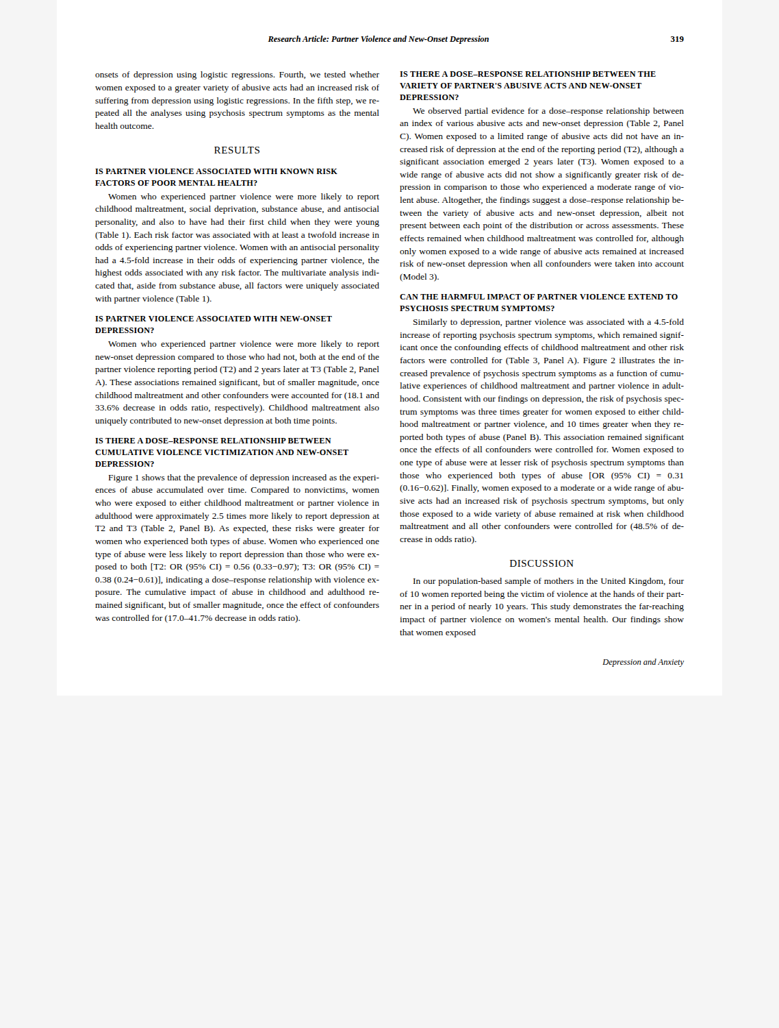Research Article: Partner Violence and New-Onset Depression 319
onsets of depression using logistic regressions. Fourth, we tested whether women exposed to a greater variety of abusive acts had an increased risk of suffering from depression using logistic regressions. In the fifth step, we repeated all the analyses using psychosis spectrum symptoms as the mental health outcome.
RESULTS
IS PARTNER VIOLENCE ASSOCIATED WITH KNOWN RISK FACTORS OF POOR MENTAL HEALTH?
Women who experienced partner violence were more likely to report childhood maltreatment, social deprivation, substance abuse, and antisocial personality, and also to have had their first child when they were young (Table 1). Each risk factor was associated with at least a twofold increase in odds of experiencing partner violence. Women with an antisocial personality had a 4.5-fold increase in their odds of experiencing partner violence, the highest odds associated with any risk factor. The multivariate analysis indicated that, aside from substance abuse, all factors were uniquely associated with partner violence (Table 1).
IS PARTNER VIOLENCE ASSOCIATED WITH NEW-ONSET DEPRESSION?
Women who experienced partner violence were more likely to report new-onset depression compared to those who had not, both at the end of the partner violence reporting period (T2) and 2 years later at T3 (Table 2, Panel A). These associations remained significant, but of smaller magnitude, once childhood maltreatment and other confounders were accounted for (18.1 and 33.6% decrease in odds ratio, respectively). Childhood maltreatment also uniquely contributed to new-onset depression at both time points.
IS THERE A DOSE–RESPONSE RELATIONSHIP BETWEEN CUMULATIVE VIOLENCE VICTIMIZATION AND NEW-ONSET DEPRESSION?
Figure 1 shows that the prevalence of depression increased as the experiences of abuse accumulated over time. Compared to nonvictims, women who were exposed to either childhood maltreatment or partner violence in adulthood were approximately 2.5 times more likely to report depression at T2 and T3 (Table 2, Panel B). As expected, these risks were greater for women who experienced both types of abuse. Women who experienced one type of abuse were less likely to report depression than those who were exposed to both [T2: OR (95% CI) = 0.56 (0.33−0.97); T3: OR (95% CI) = 0.38 (0.24−0.61)], indicating a dose–response relationship with violence exposure. The cumulative impact of abuse in childhood and adulthood remained significant, but of smaller magnitude, once the effect of confounders was controlled for (17.0–41.7% decrease in odds ratio).
IS THERE A DOSE–RESPONSE RELATIONSHIP BETWEEN THE VARIETY OF PARTNER'S ABUSIVE ACTS AND NEW-ONSET DEPRESSION?
We observed partial evidence for a dose–response relationship between an index of various abusive acts and new-onset depression (Table 2, Panel C). Women exposed to a limited range of abusive acts did not have an increased risk of depression at the end of the reporting period (T2), although a significant association emerged 2 years later (T3). Women exposed to a wide range of abusive acts did not show a significantly greater risk of depression in comparison to those who experienced a moderate range of violent abuse. Altogether, the findings suggest a dose–response relationship between the variety of abusive acts and new-onset depression, albeit not present between each point of the distribution or across assessments. These effects remained when childhood maltreatment was controlled for, although only women exposed to a wide range of abusive acts remained at increased risk of new-onset depression when all confounders were taken into account (Model 3).
CAN THE HARMFUL IMPACT OF PARTNER VIOLENCE EXTEND TO PSYCHOSIS SPECTRUM SYMPTOMS?
Similarly to depression, partner violence was associated with a 4.5-fold increase of reporting psychosis spectrum symptoms, which remained significant once the confounding effects of childhood maltreatment and other risk factors were controlled for (Table 3, Panel A). Figure 2 illustrates the increased prevalence of psychosis spectrum symptoms as a function of cumulative experiences of childhood maltreatment and partner violence in adulthood. Consistent with our findings on depression, the risk of psychosis spectrum symptoms was three times greater for women exposed to either childhood maltreatment or partner violence, and 10 times greater when they reported both types of abuse (Panel B). This association remained significant once the effects of all confounders were controlled for. Women exposed to one type of abuse were at lesser risk of psychosis spectrum symptoms than those who experienced both types of abuse [OR (95% CI) = 0.31 (0.16−0.62)]. Finally, women exposed to a moderate or a wide range of abusive acts had an increased risk of psychosis spectrum symptoms, but only those exposed to a wide variety of abuse remained at risk when childhood maltreatment and all other confounders were controlled for (48.5% of decrease in odds ratio).
DISCUSSION
In our population-based sample of mothers in the United Kingdom, four of 10 women reported being the victim of violence at the hands of their partner in a period of nearly 10 years. This study demonstrates the far-reaching impact of partner violence on women's mental health. Our findings show that women exposed
Depression and Anxiety